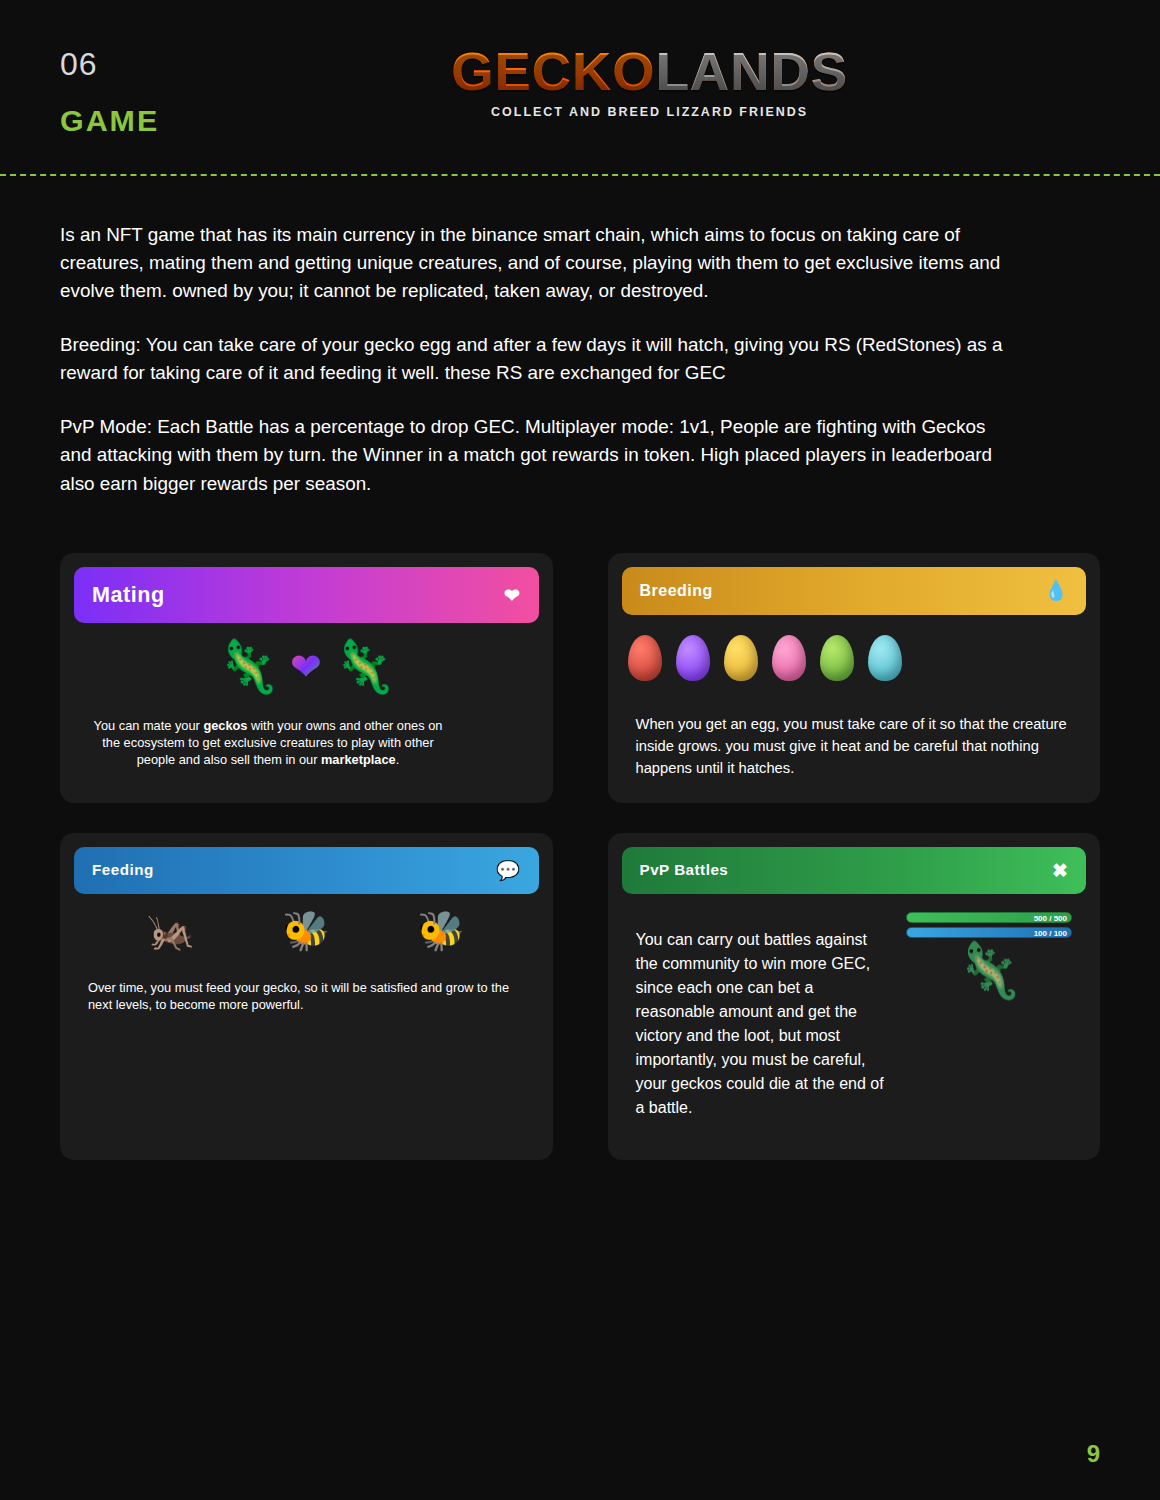06
GAME
GECKOLANDS
Collect and breed lizzard friends
Is an NFT game that has its main currency in the binance smart chain, which aims to focus on taking care of creatures, mating them and getting unique creatures, and of course, playing with them to get exclusive items and evolve them. owned by you; it cannot be replicated, taken away, or destroyed.
Breeding: You can take care of your gecko egg and after a few days it will hatch, giving you RS (RedStones) as a reward for taking care of it and feeding it well. these RS are exchanged for GEC
PvP Mode: Each Battle has a percentage to drop GEC. Multiplayer mode: 1v1, People are fighting with Geckos and attacking with them by turn. the Winner in a match got rewards in token. High placed players in leaderboard also earn bigger rewards per season.
Mating ❤
🦎 ❤ 🦎
You can mate your geckos with your owns and other ones on the ecosystem to get exclusive creatures to play with other people and also sell them in our marketplace.
Breeding 💧
When you get an egg, you must take care of it so that the creature inside grows. you must give it heat and be careful that nothing happens until it hatches.
Feeding 💬
🦗 🐝 🐝
Over time, you must feed your gecko, so it will be satisfied and grow to the next levels, to become more powerful.
PvP Battles ✖
You can carry out battles against the community to win more GEC, since each one can bet a reasonable amount and get the victory and the loot, but most importantly, you must be careful, your geckos could die at the end of a battle.
500 / 500
100 / 100
🦎
9